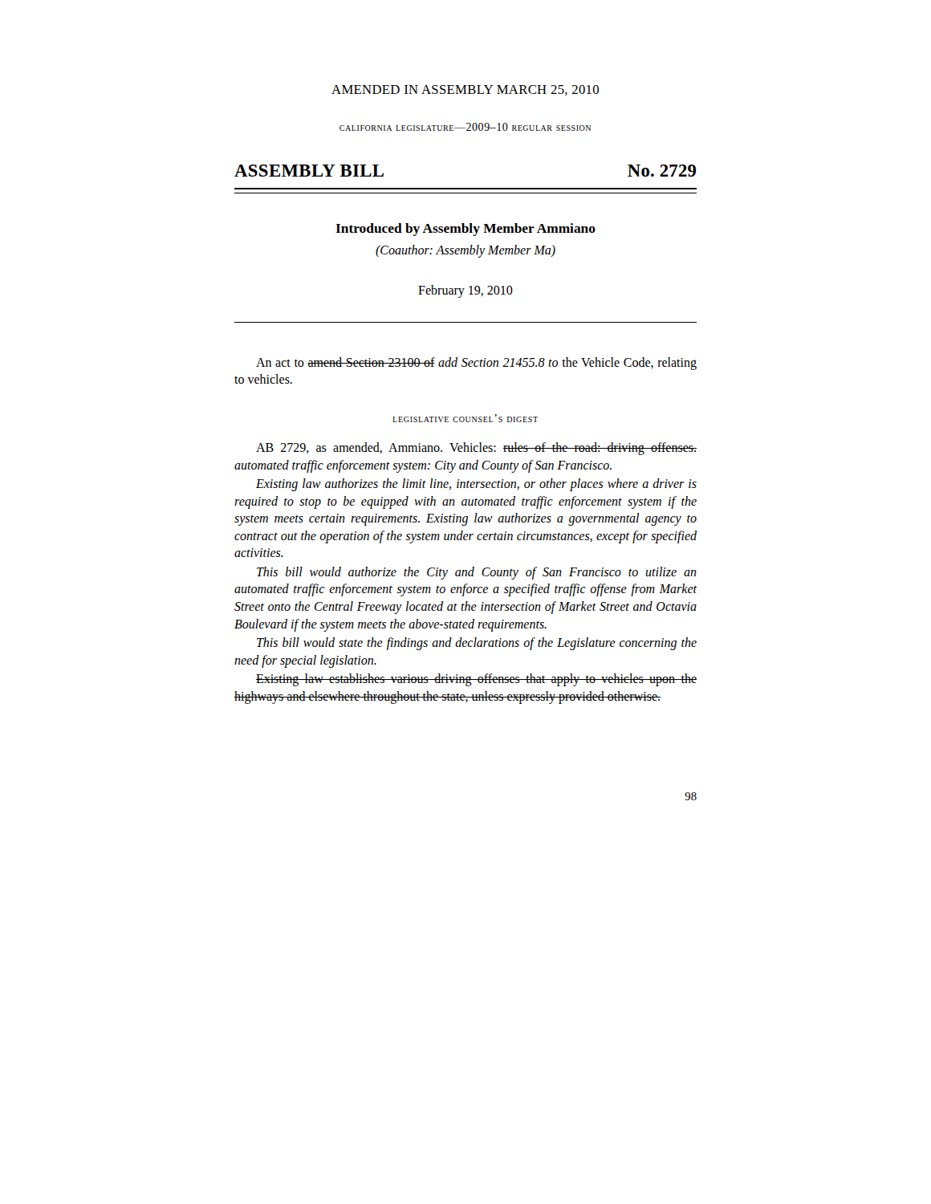AMENDED IN ASSEMBLY MARCH 25, 2010
california legislature—2009–10 regular session
ASSEMBLY BILL No. 2729
Introduced by Assembly Member Ammiano (Coauthor: Assembly Member Ma)
February 19, 2010
An act to amend Section 23100 of add Section 21455.8 to the Vehicle Code, relating to vehicles.
legislative counsel’s digest
AB 2729, as amended, Ammiano. Vehicles: rules of the road: driving offenses. automated traffic enforcement system: City and County of San Francisco.
Existing law authorizes the limit line, intersection, or other places where a driver is required to stop to be equipped with an automated traffic enforcement system if the system meets certain requirements. Existing law authorizes a governmental agency to contract out the operation of the system under certain circumstances, except for specified activities.
This bill would authorize the City and County of San Francisco to utilize an automated traffic enforcement system to enforce a specified traffic offense from Market Street onto the Central Freeway located at the intersection of Market Street and Octavia Boulevard if the system meets the above-stated requirements.
This bill would state the findings and declarations of the Legislature concerning the need for special legislation.
Existing law establishes various driving offenses that apply to vehicles upon the highways and elsewhere throughout the state, unless expressly provided otherwise.
98